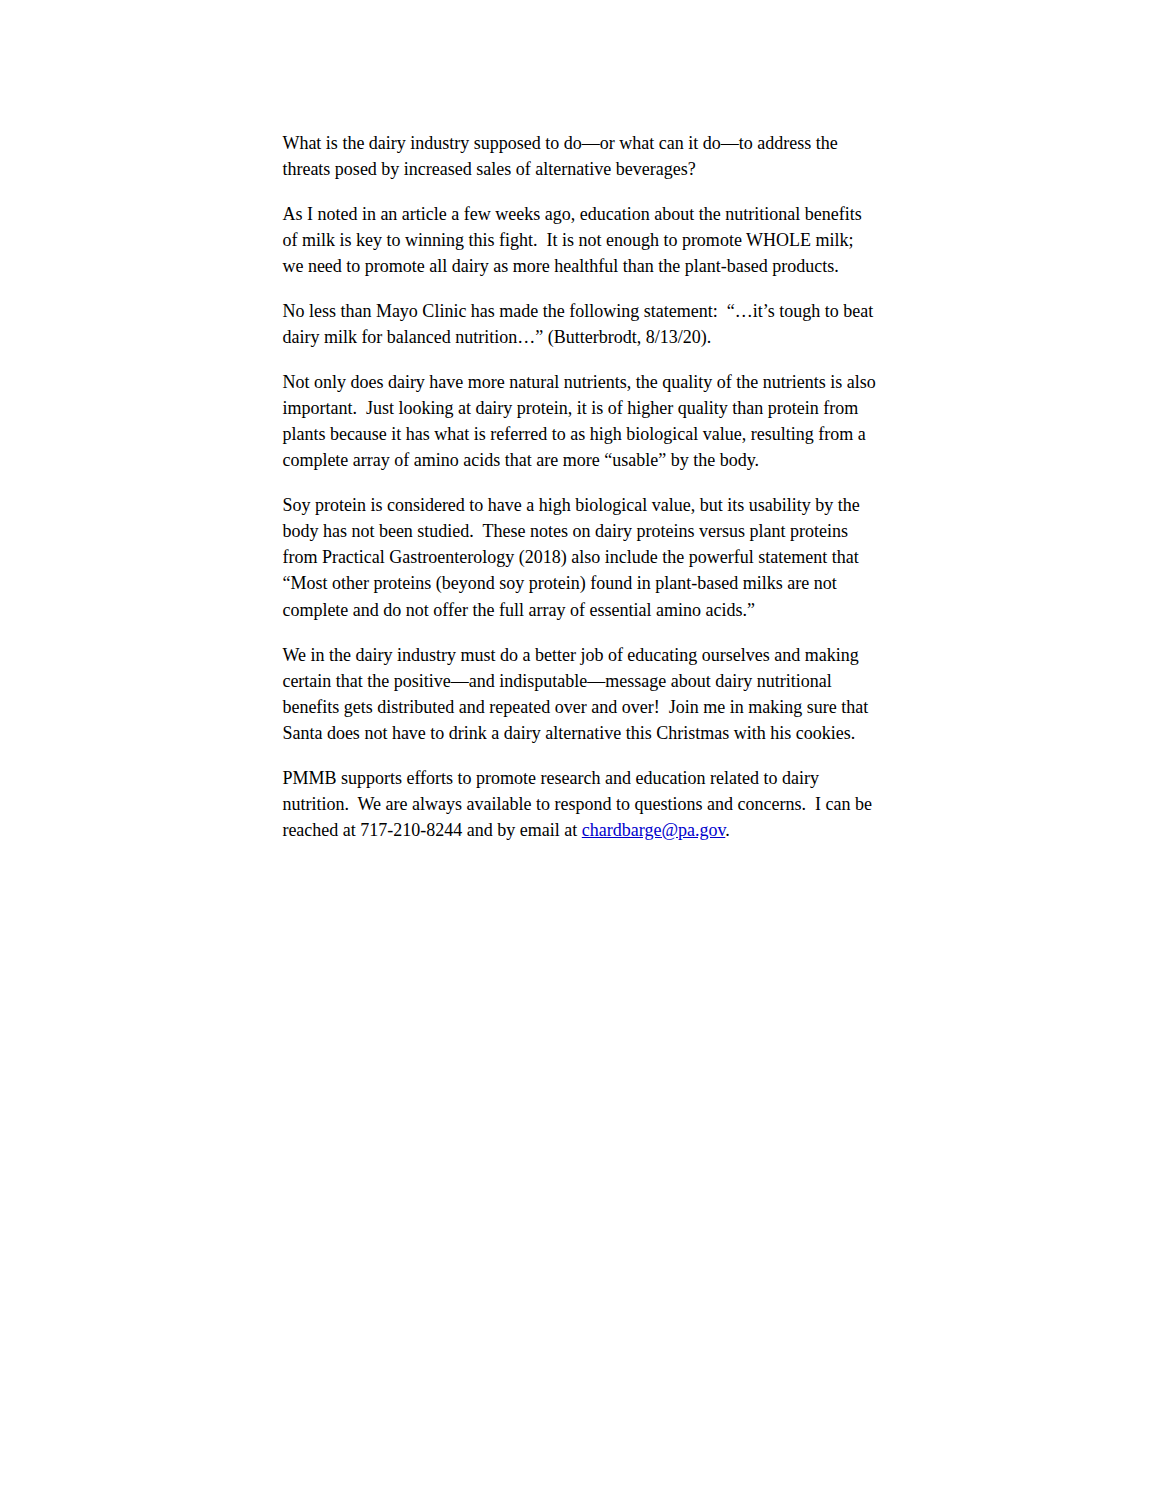What is the dairy industry supposed to do—or what can it do—to address the threats posed by increased sales of alternative beverages?
As I noted in an article a few weeks ago, education about the nutritional benefits of milk is key to winning this fight. It is not enough to promote WHOLE milk; we need to promote all dairy as more healthful than the plant-based products.
No less than Mayo Clinic has made the following statement: “…it’s tough to beat dairy milk for balanced nutrition…” (Butterbrodt, 8/13/20).
Not only does dairy have more natural nutrients, the quality of the nutrients is also important. Just looking at dairy protein, it is of higher quality than protein from plants because it has what is referred to as high biological value, resulting from a complete array of amino acids that are more “usable” by the body.
Soy protein is considered to have a high biological value, but its usability by the body has not been studied. These notes on dairy proteins versus plant proteins from Practical Gastroenterology (2018) also include the powerful statement that “Most other proteins (beyond soy protein) found in plant-based milks are not complete and do not offer the full array of essential amino acids.”
We in the dairy industry must do a better job of educating ourselves and making certain that the positive—and indisputable—message about dairy nutritional benefits gets distributed and repeated over and over! Join me in making sure that Santa does not have to drink a dairy alternative this Christmas with his cookies.
PMMB supports efforts to promote research and education related to dairy nutrition. We are always available to respond to questions and concerns. I can be reached at 717-210-8244 and by email at chardbarge@pa.gov.